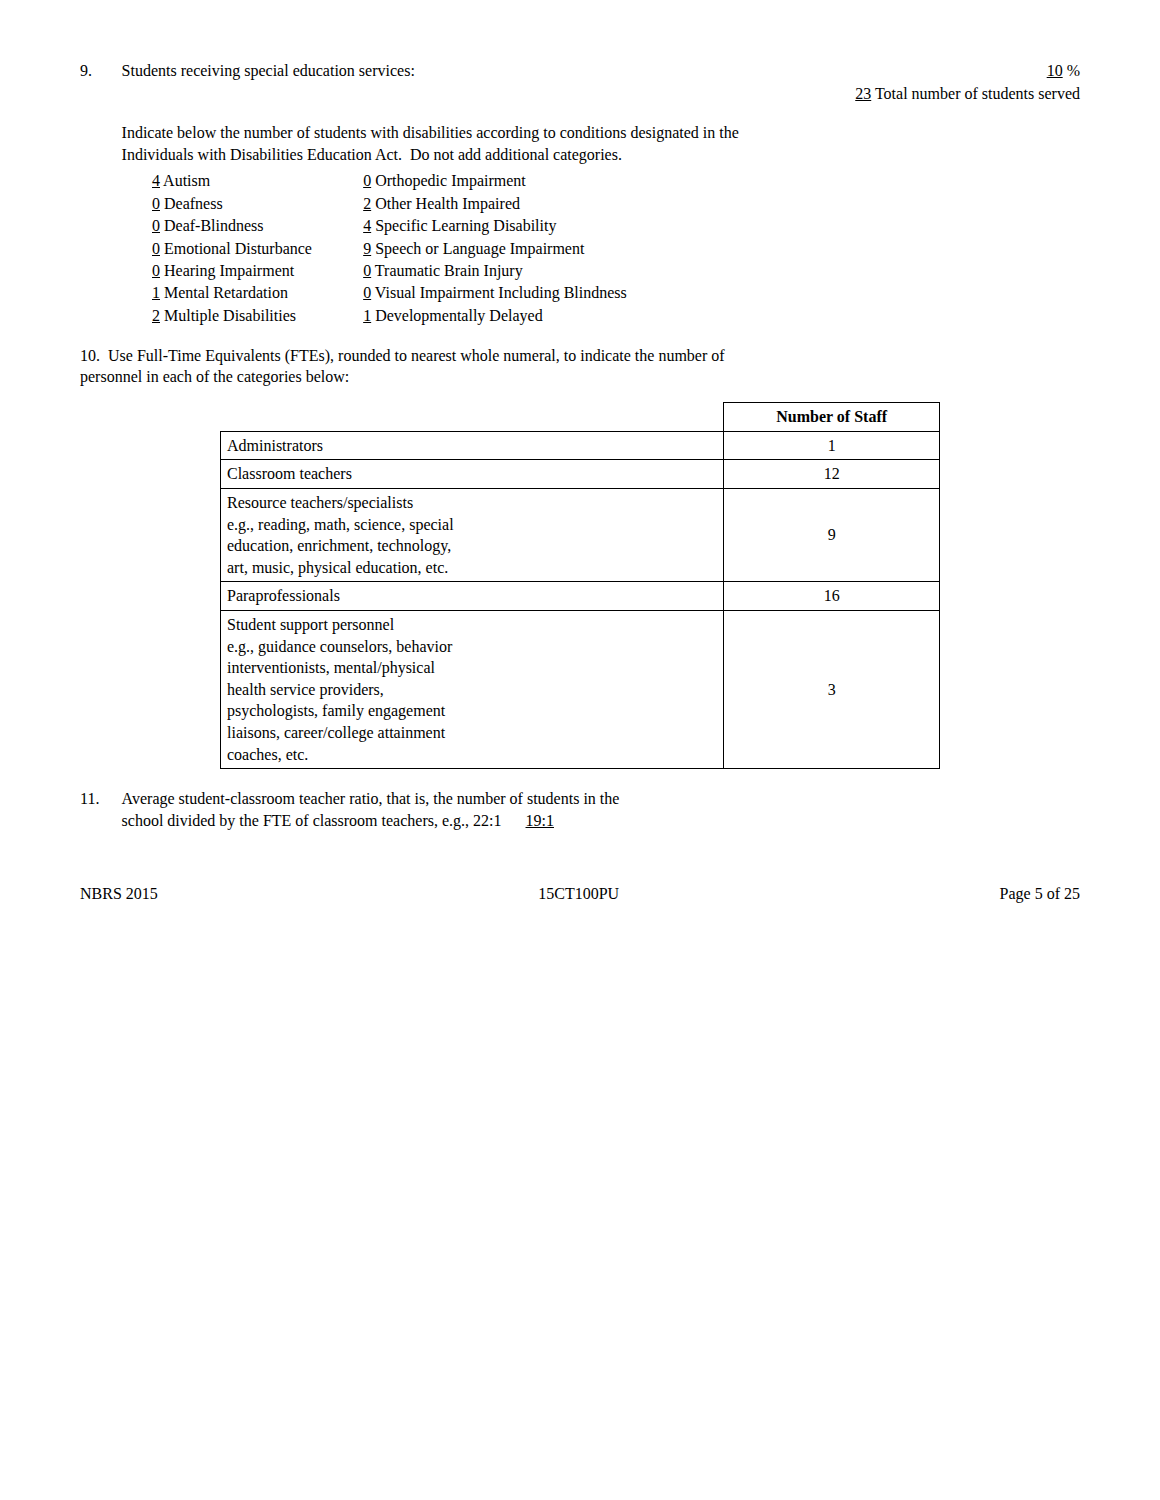9.
Students receiving special education services:
10 %
23 Total number of students served
Indicate below the number of students with disabilities according to conditions designated in the
Individuals with Disabilities Education Act. Do not add additional categories.
| 4 Autism | 0 Orthopedic Impairment |
| 0 Deafness | 2 Other Health Impaired |
| 0 Deaf-Blindness | 4 Specific Learning Disability |
| 0 Emotional Disturbance | 9 Speech or Language Impairment |
| 0 Hearing Impairment | 0 Traumatic Brain Injury |
| 1 Mental Retardation | 0 Visual Impairment Including Blindness |
| 2 Multiple Disabilities | 1 Developmentally Delayed |
10. Use Full-Time Equivalents (FTEs), rounded to nearest whole numeral, to indicate the number of
personnel in each of the categories below:
| | Number of Staff |
| Administrators | 1 |
| Classroom teachers | 12 |
| Resource teachers/specialists e.g., reading, math, science, special education, enrichment, technology, art, music, physical education, etc. | 9 |
| Paraprofessionals | 16 |
| Student support personnel e.g., guidance counselors, behavior interventionists, mental/physical health service providers, psychologists, family engagement liaisons, career/college attainment coaches, etc. | 3 |
11.
Average student-classroom teacher ratio, that is, the number of students in the
school divided by the FTE of classroom teachers, e.g., 22:1 19:1
NBRS 2015
15CT100PU
Page 5 of 25